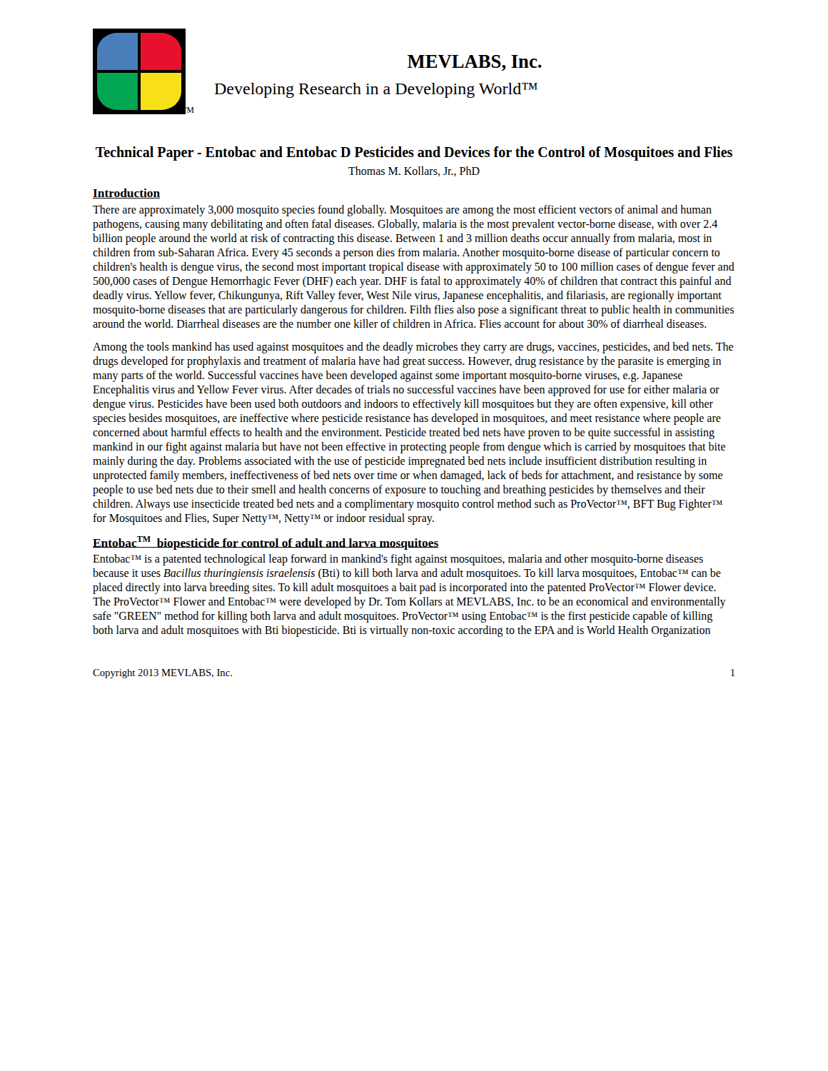TM
MEVLABS, Inc.
Developing Research in a Developing World™
Technical Paper - Entobac and Entobac D Pesticides and Devices for the Control of Mosquitoes and Flies
Thomas M. Kollars, Jr., PhD
Introduction
There are approximately 3,000 mosquito species found globally. Mosquitoes are among the most efficient vectors of animal and human pathogens, causing many debilitating and often fatal diseases. Globally, malaria is the most prevalent vector-borne disease, with over 2.4 billion people around the world at risk of contracting this disease. Between 1 and 3 million deaths occur annually from malaria, most in children from sub-Saharan Africa. Every 45 seconds a person dies from malaria. Another mosquito-borne disease of particular concern to children's health is dengue virus, the second most important tropical disease with approximately 50 to 100 million cases of dengue fever and 500,000 cases of Dengue Hemorrhagic Fever (DHF) each year. DHF is fatal to approximately 40% of children that contract this painful and deadly virus. Yellow fever, Chikungunya, Rift Valley fever, West Nile virus, Japanese encephalitis, and filariasis, are regionally important mosquito-borne diseases that are particularly dangerous for children. Filth flies also pose a significant threat to public health in communities around the world. Diarrheal diseases are the number one killer of children in Africa. Flies account for about 30% of diarrheal diseases.
Among the tools mankind has used against mosquitoes and the deadly microbes they carry are drugs, vaccines, pesticides, and bed nets. The drugs developed for prophylaxis and treatment of malaria have had great success. However, drug resistance by the parasite is emerging in many parts of the world. Successful vaccines have been developed against some important mosquito-borne viruses, e.g. Japanese Encephalitis virus and Yellow Fever virus. After decades of trials no successful vaccines have been approved for use for either malaria or dengue virus. Pesticides have been used both outdoors and indoors to effectively kill mosquitoes but they are often expensive, kill other species besides mosquitoes, are ineffective where pesticide resistance has developed in mosquitoes, and meet resistance where people are concerned about harmful effects to health and the environment. Pesticide treated bed nets have proven to be quite successful in assisting mankind in our fight against malaria but have not been effective in protecting people from dengue which is carried by mosquitoes that bite mainly during the day. Problems associated with the use of pesticide impregnated bed nets include insufficient distribution resulting in unprotected family members, ineffectiveness of bed nets over time or when damaged, lack of beds for attachment, and resistance by some people to use bed nets due to their smell and health concerns of exposure to touching and breathing pesticides by themselves and their children. Always use insecticide treated bed nets and a complimentary mosquito control method such as ProVector™, BFT Bug Fighter™ for Mosquitoes and Flies, Super Netty™, Netty™ or indoor residual spray.
EntobacTM biopesticide for control of adult and larva mosquitoes
Entobac™ is a patented technological leap forward in mankind's fight against mosquitoes, malaria and other mosquito-borne diseases because it uses Bacillus thuringiensis israelensis (Bti) to kill both larva and adult mosquitoes. To kill larva mosquitoes, Entobac™ can be placed directly into larva breeding sites. To kill adult mosquitoes a bait pad is incorporated into the patented ProVector™ Flower device. The ProVector™ Flower and Entobac™ were developed by Dr. Tom Kollars at MEVLABS, Inc. to be an economical and environmentally safe "GREEN" method for killing both larva and adult mosquitoes. ProVector™ using Entobac™ is the first pesticide capable of killing both larva and adult mosquitoes with Bti biopesticide. Bti is virtually non-toxic according to the EPA and is World Health Organization
Copyright 2013 MEVLABS, Inc.
1